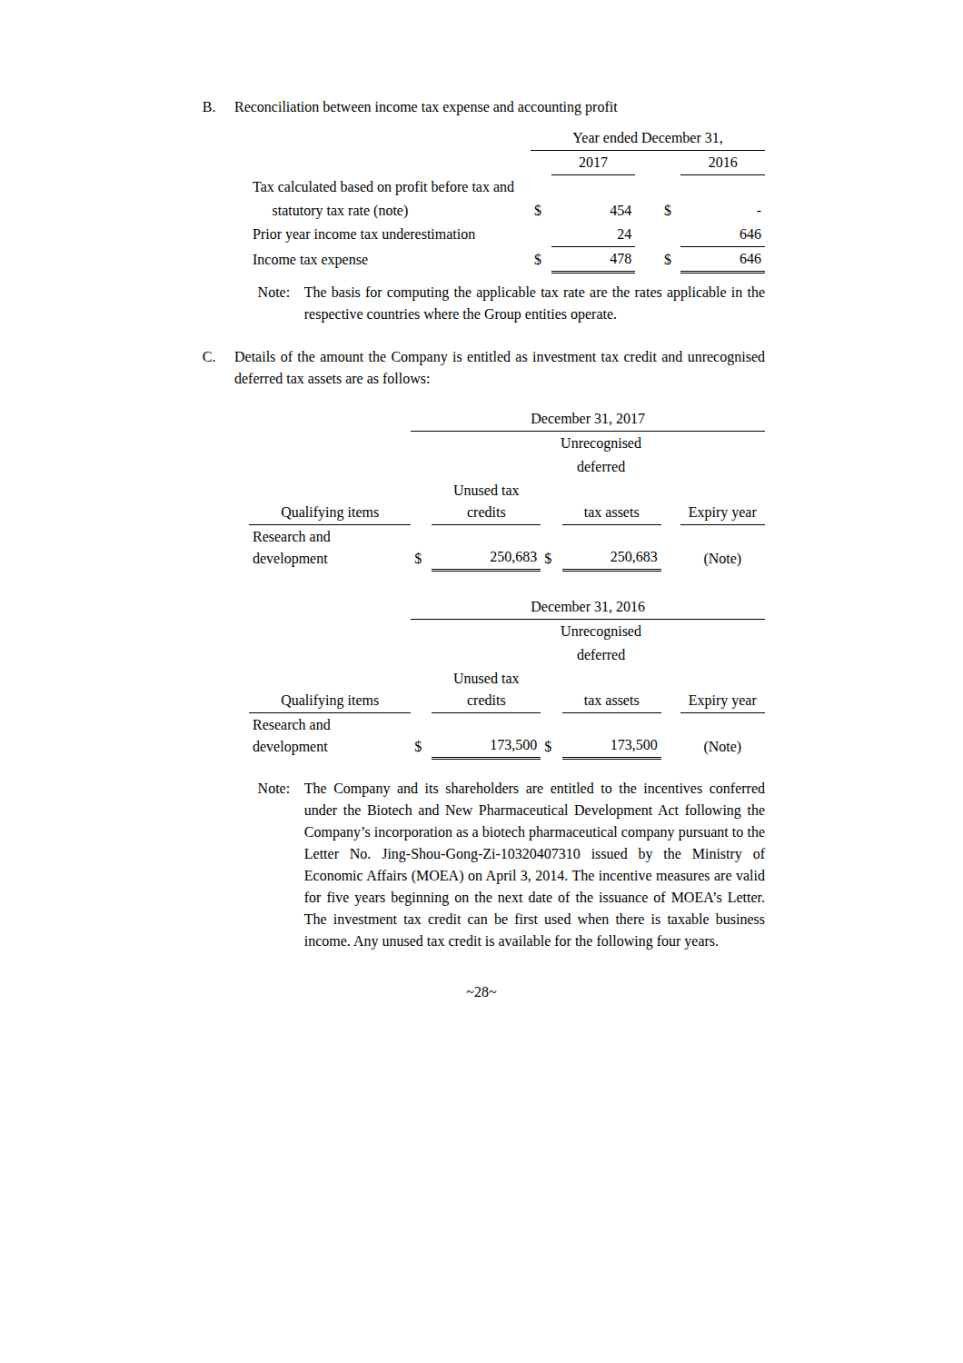B.
Reconciliation between income tax expense and accounting profit
| | Year ended December 31, |
| | | 2017 | | | 2016 |
| Tax calculated based on profit before tax and | | | | | |
| statutory tax rate (note) | $ | 454 | | $ | - |
| Prior year income tax underestimation | | 24 | | | 646 |
| Income tax expense | $ | 478 | | $ | 646 |
Note:
The basis for computing the applicable tax rate are the rates applicable in the respective countries where the Group entities operate.
C.
Details of the amount the Company is entitled as investment tax credit and unrecognised deferred tax assets are as follows:
| | December 31, 2017 |
| | | Unrecognised | | |
| | | deferred | | |
| Qualifying items | | Unused tax credits | | tax assets | | Expiry year |
| Research and development | $ | 250,683 | $ | 250,683 | | (Note) |
| | December 31, 2016 |
| | | Unrecognised | | |
| | | deferred | | |
| Qualifying items | | Unused tax credits | | tax assets | | Expiry year |
| Research and development | $ | 173,500 | $ | 173,500 | | (Note) |
Note:
The Company and its shareholders are entitled to the incentives conferred under the Biotech and New Pharmaceutical Development Act following the Company’s incorporation as a biotech pharmaceutical company pursuant to the Letter No. Jing-Shou-Gong-Zi-10320407310 issued by the Ministry of Economic Affairs (MOEA) on April 3, 2014. The incentive measures are valid for five years beginning on the next date of the issuance of MOEA’s Letter. The investment tax credit can be first used when there is taxable business income. Any unused tax credit is available for the following four years.
~28~